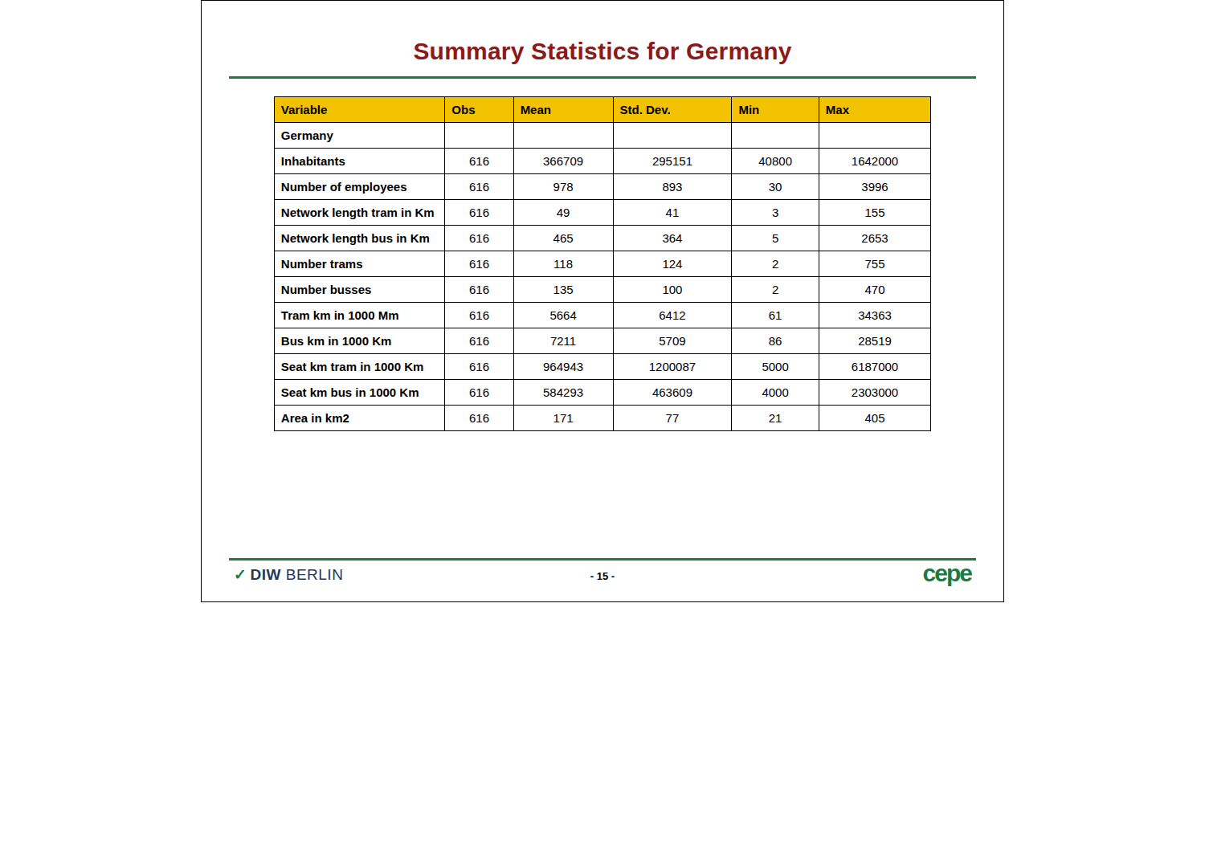Summary Statistics for Germany
| Variable | Obs | Mean | Std. Dev. | Min | Max |
| --- | --- | --- | --- | --- | --- |
| Germany | | | | | |
| Inhabitants | 616 | 366709 | 295151 | 40800 | 1642000 |
| Number of employees | 616 | 978 | 893 | 30 | 3996 |
| Network length tram in Km | 616 | 49 | 41 | 3 | 155 |
| Network length bus in Km | 616 | 465 | 364 | 5 | 2653 |
| Number trams | 616 | 118 | 124 | 2 | 755 |
| Number busses | 616 | 135 | 100 | 2 | 470 |
| Tram km in 1000 Mm | 616 | 5664 | 6412 | 61 | 34363 |
| Bus km in 1000 Km | 616 | 7211 | 5709 | 86 | 28519 |
| Seat km tram in 1000 Km | 616 | 964943 | 1200087 | 5000 | 6187000 |
| Seat km bus in 1000 Km | 616 | 584293 | 463609 | 4000 | 2303000 |
| Area in km2 | 616 | 171 | 77 | 21 | 405 |
✓DIW BERLIN
- 15 -
cepe